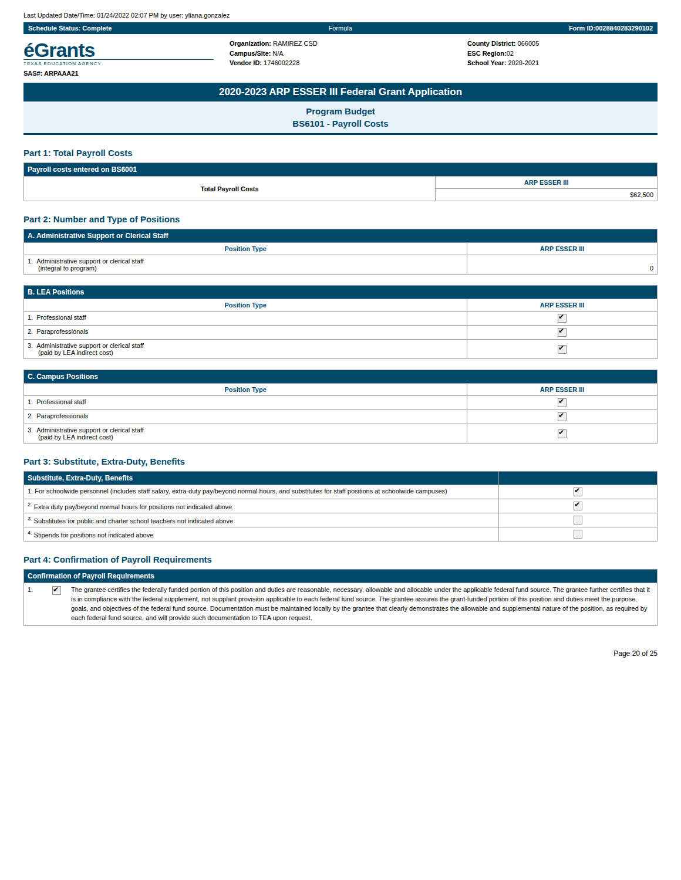Last Updated Date/Time: 01/24/2022 02:07 PM by user: yliana.gonzalez
Schedule Status: Complete
Formula
Form ID:0028840283290102
é Grants
TEXAS EDUCATION AGENCY
SAS#: ARPAAA21
Organization: RAMIREZ CSD
Campus/Site: N/A
Vendor ID: 1746002228
County District: 066005
ESC Region: 02
School Year: 2020-2021
2020-2023 ARP ESSER III Federal Grant Application
Program Budget
BS6101 - Payroll Costs
Part 1: Total Payroll Costs
| Payroll costs entered on BS6001 |
| --- |
| Total Payroll Costs | ARP ESSER III |
| $62,500 |
Part 2: Number and Type of Positions
| A. Administrative Support or Clerical Staff |
| --- |
| Position Type | ARP ESSER III |
| 1. Administrative support or clerical staff (integral to program) | 0 |
| B. LEA Positions |
| --- |
| Position Type | ARP ESSER III |
| 1. Professional staff | |
| 2. Paraprofessionals | |
| 3. Administrative support or clerical staff (paid by LEA indirect cost) | |
| C. Campus Positions |
| --- |
| Position Type | ARP ESSER III |
| 1. Professional staff | |
| 2. Paraprofessionals | |
| 3. Administrative support or clerical staff (paid by LEA indirect cost) | |
Part 3: Substitute, Extra-Duty, Benefits
| Substitute, Extra-Duty, Benefits | |
| --- | --- |
| 1. For schoolwide personnel (includes staff salary, extra-duty pay/beyond normal hours, and substitutes for staff positions at schoolwide campuses) | |
| 2. Extra duty pay/beyond normal hours for positions not indicated above | |
| 3. Substitutes for public and charter school teachers not indicated above | |
| 4. Stipends for positions not indicated above | |
Part 4: Confirmation of Payroll Requirements
| Confirmation of Payroll Requirements |
| --- |
| 1. | | The grantee certifies the federally funded portion of this position and duties are reasonable, necessary, allowable and allocable under the applicable federal fund source. The grantee further certifies that it is in compliance with the federal supplement, not supplant provision applicable to each federal fund source. The grantee assures the grant-funded portion of this position and duties meet the purpose, goals, and objectives of the federal fund source. Documentation must be maintained locally by the grantee that clearly demonstrates the allowable and supplemental nature of the position, as required by each federal fund source, and will provide such documentation to TEA upon request. |
Page 20 of 25